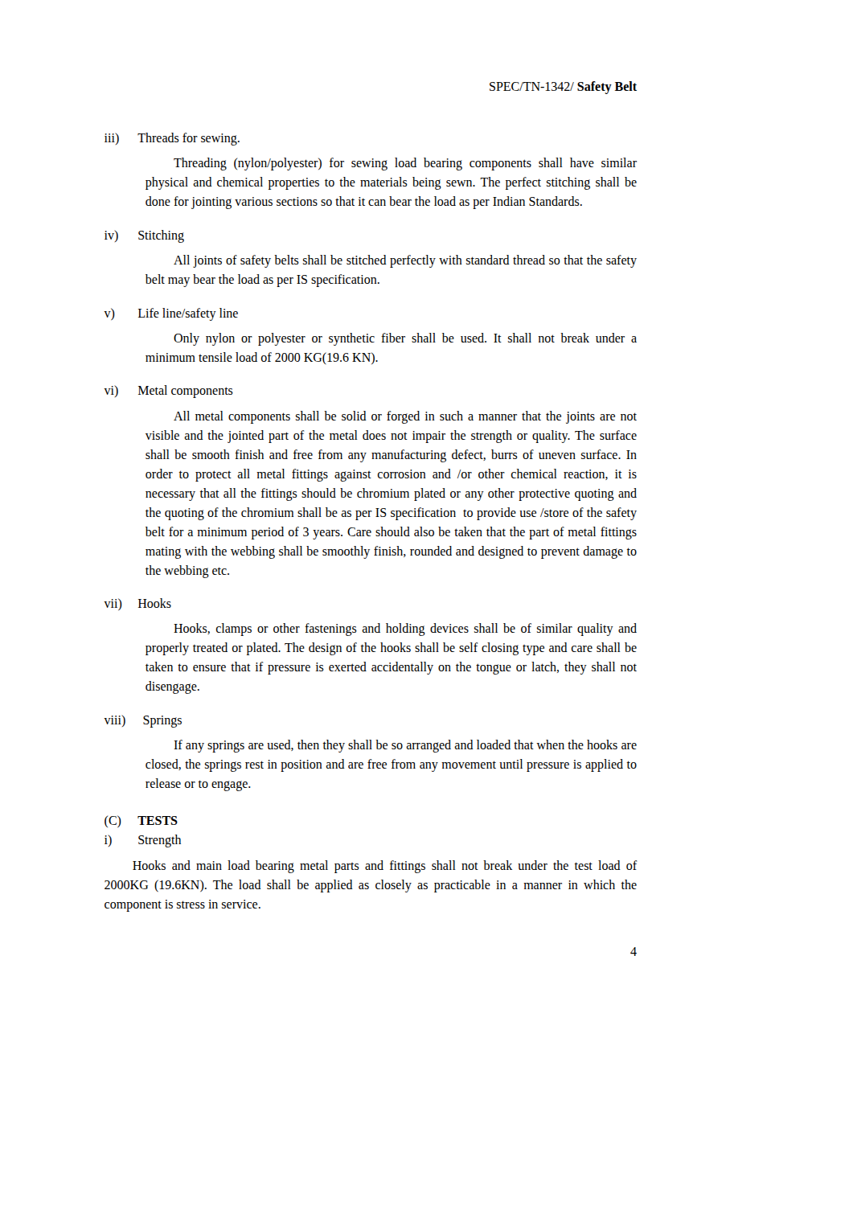SPEC/TN-1342/ Safety Belt
iii)
Threads for sewing.
Threading (nylon/polyester) for sewing load bearing components shall have similar physical and chemical properties to the materials being sewn. The perfect stitching shall be done for jointing various sections so that it can bear the load as per Indian Standards.
iv)
Stitching
All joints of safety belts shall be stitched perfectly with standard thread so that the safety belt may bear the load as per IS specification.
v)
Life line/safety line
Only nylon or polyester or synthetic fiber shall be used. It shall not break under a minimum tensile load of 2000 KG(19.6 KN).
vi)
Metal components
All metal components shall be solid or forged in such a manner that the joints are not visible and the jointed part of the metal does not impair the strength or quality. The surface shall be smooth finish and free from any manufacturing defect, burrs of uneven surface. In order to protect all metal fittings against corrosion and /or other chemical reaction, it is necessary that all the fittings should be chromium plated or any other protective quoting and the quoting of the chromium shall be as per IS specification to provide use /store of the safety belt for a minimum period of 3 years. Care should also be taken that the part of metal fittings mating with the webbing shall be smoothly finish, rounded and designed to prevent damage to the webbing etc.
vii)
Hooks
Hooks, clamps or other fastenings and holding devices shall be of similar quality and properly treated or plated. The design of the hooks shall be self closing type and care shall be taken to ensure that if pressure is exerted accidentally on the tongue or latch, they shall not disengage.
viii)
Springs
If any springs are used, then they shall be so arranged and loaded that when the hooks are closed, the springs rest in position and are free from any movement until pressure is applied to release or to engage.
(C)
TESTS
i)
Strength
Hooks and main load bearing metal parts and fittings shall not break under the test load of 2000KG (19.6KN). The load shall be applied as closely as practicable in a manner in which the component is stress in service.
4